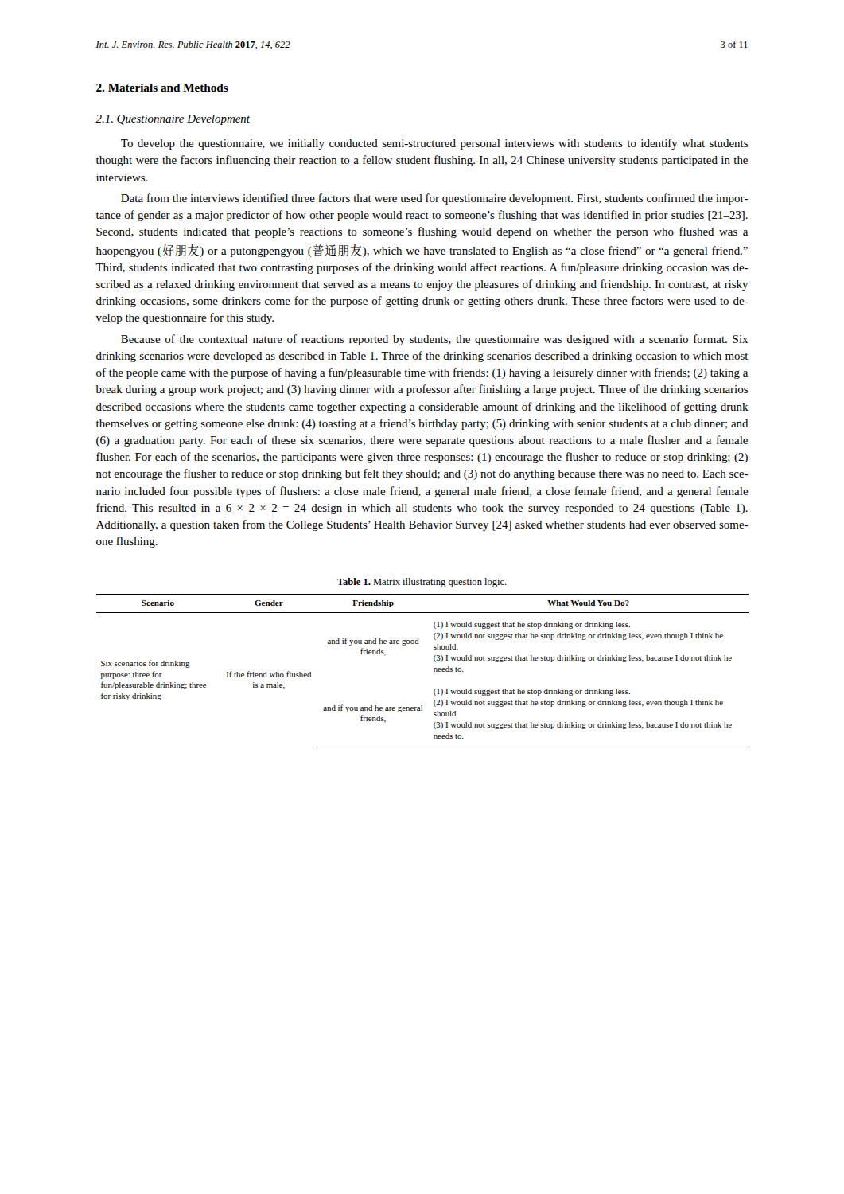Int. J. Environ. Res. Public Health 2017, 14, 622
3 of 11
2. Materials and Methods
2.1. Questionnaire Development
To develop the questionnaire, we initially conducted semi-structured personal interviews with students to identify what students thought were the factors influencing their reaction to a fellow student flushing. In all, 24 Chinese university students participated in the interviews.
Data from the interviews identified three factors that were used for questionnaire development. First, students confirmed the importance of gender as a major predictor of how other people would react to someone’s flushing that was identified in prior studies [21–23]. Second, students indicated that people’s reactions to someone’s flushing would depend on whether the person who flushed was a haopengyou (好朋友) or a putongpengyou (普通朋友), which we have translated to English as “a close friend” or “a general friend.” Third, students indicated that two contrasting purposes of the drinking would affect reactions. A fun/pleasure drinking occasion was described as a relaxed drinking environment that served as a means to enjoy the pleasures of drinking and friendship. In contrast, at risky drinking occasions, some drinkers come for the purpose of getting drunk or getting others drunk. These three factors were used to develop the questionnaire for this study.
Because of the contextual nature of reactions reported by students, the questionnaire was designed with a scenario format. Six drinking scenarios were developed as described in Table 1. Three of the drinking scenarios described a drinking occasion to which most of the people came with the purpose of having a fun/pleasurable time with friends: (1) having a leisurely dinner with friends; (2) taking a break during a group work project; and (3) having dinner with a professor after finishing a large project. Three of the drinking scenarios described occasions where the students came together expecting a considerable amount of drinking and the likelihood of getting drunk themselves or getting someone else drunk: (4) toasting at a friend’s birthday party; (5) drinking with senior students at a club dinner; and (6) a graduation party. For each of these six scenarios, there were separate questions about reactions to a male flusher and a female flusher. For each of the scenarios, the participants were given three responses: (1) encourage the flusher to reduce or stop drinking; (2) not encourage the flusher to reduce or stop drinking but felt they should; and (3) not do anything because there was no need to. Each scenario included four possible types of flushers: a close male friend, a general male friend, a close female friend, and a general female friend. This resulted in a 6 × 2 × 2 = 24 design in which all students who took the survey responded to 24 questions (Table 1). Additionally, a question taken from the College Students’ Health Behavior Survey [24] asked whether students had ever observed someone flushing.
Table 1. Matrix illustrating question logic.
| Scenario | Gender | Friendship | What Would You Do? |
| --- | --- | --- | --- |
| Six scenarios for drinking purpose: three for fun/pleasurable drinking; three for risky drinking | If the friend who flushed is a male, | and if you and he are good friends, | (1) I would suggest that he stop drinking or drinking less. (2) I would not suggest that he stop drinking or drinking less, even though I think he should. (3) I would not suggest that he stop drinking or drinking less, bacause I do not think he needs to. |
| and if you and he are general friends, | (1) I would suggest that he stop drinking or drinking less. (2) I would not suggest that he stop drinking or drinking less, even though I think he should. (3) I would not suggest that he stop drinking or drinking less, bacause I do not think he needs to. |